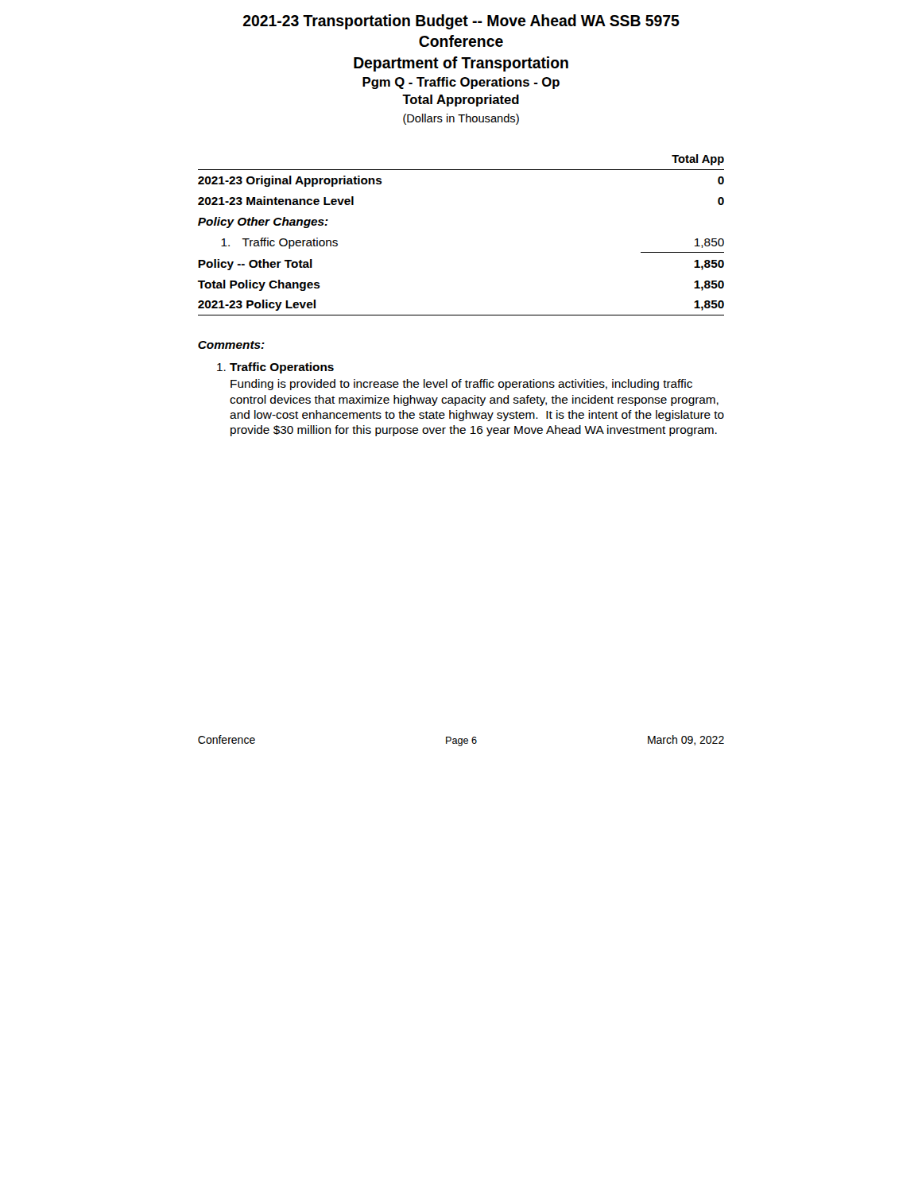2021-23 Transportation Budget -- Move Ahead WA SSB 5975 Conference Department of Transportation Pgm Q - Traffic Operations - Op Total Appropriated (Dollars in Thousands)
| | Total App |
| 2021-23 Original Appropriations | 0 |
| 2021-23 Maintenance Level | 0 |
| Policy Other Changes: | |
| 1. Traffic Operations | 1,850 |
| Policy -- Other Total | 1,850 |
| Total Policy Changes | 1,850 |
| 2021-23 Policy Level | 1,850 |
Comments:
Traffic Operations
Funding is provided to increase the level of traffic operations activities, including traffic control devices that maximize highway capacity and safety, the incident response program, and low-cost enhancements to the state highway system. It is the intent of the legislature to provide $30 million for this purpose over the 16 year Move Ahead WA investment program.
Conference
Page 6
March 09, 2022